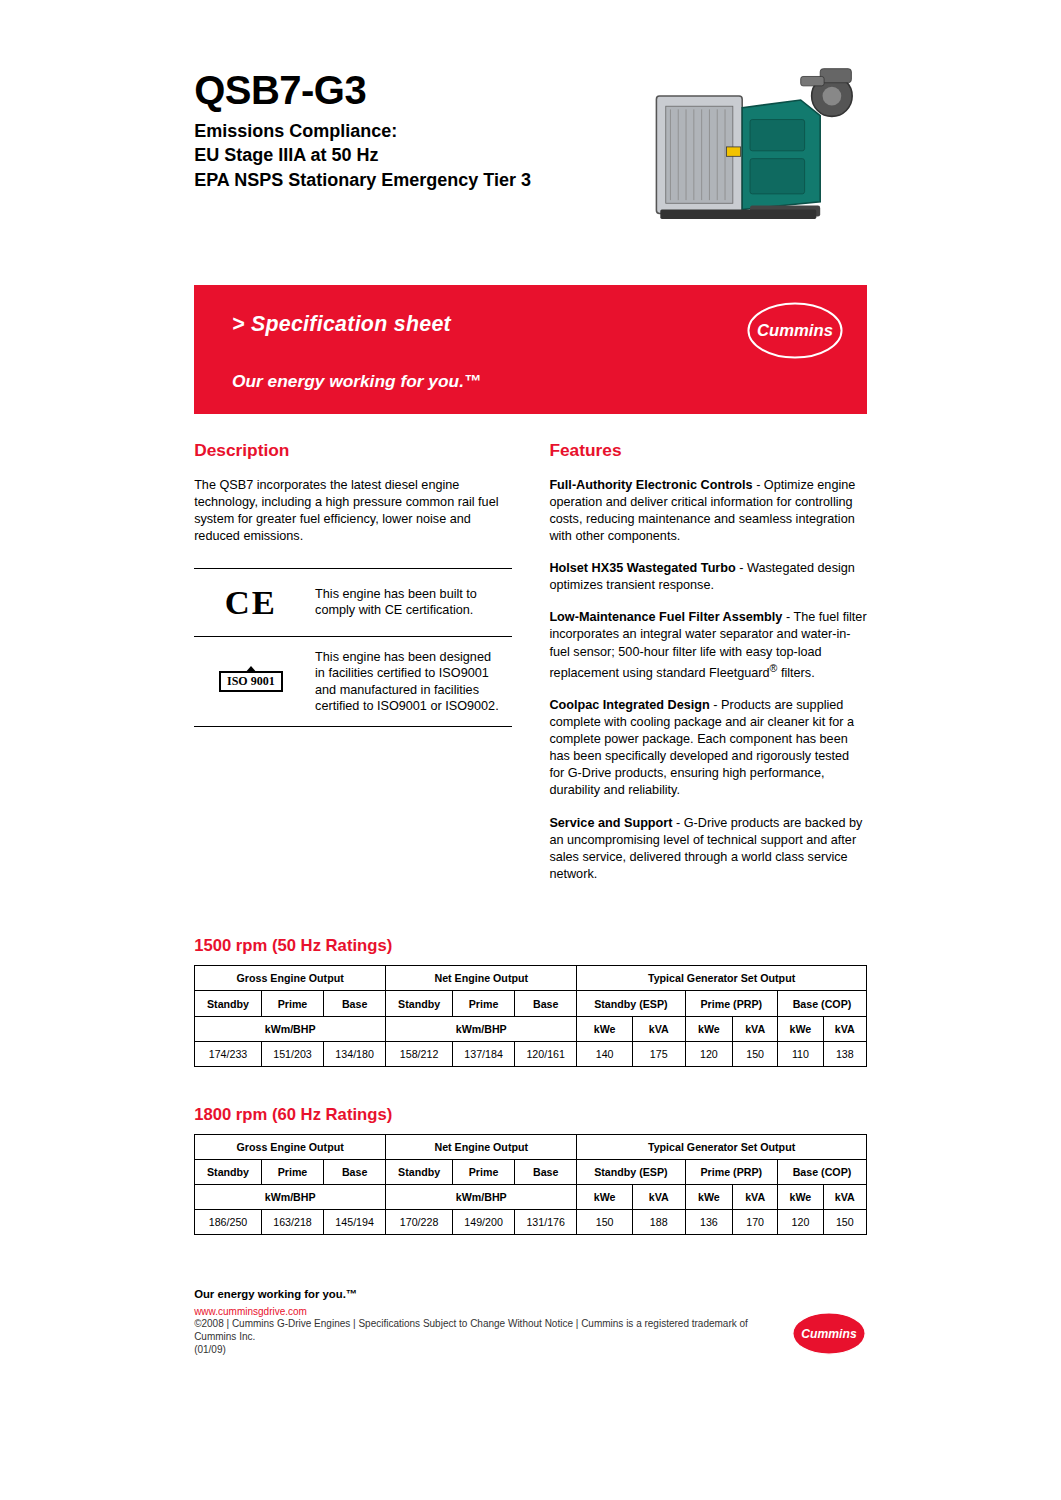QSB7-G3
Emissions Compliance:
EU Stage IIIA at 50 Hz
EPA NSPS Stationary Emergency Tier 3
Specification sheet
Our energy working for you.™
Description
The QSB7 incorporates the latest diesel engine technology, including a high pressure common rail fuel system for greater fuel efficiency, lower noise and reduced emissions.
| CE | This engine has been built to comply with CE certification. |
| ISO 9001 | This engine has been designed in facilities certified to ISO9001 and manufactured in facilities certified to ISO9001 or ISO9002. |
Features
Full-Authority Electronic Controls - Optimize engine operation and deliver critical information for controlling costs, reducing maintenance and seamless integration with other components.
Holset HX35 Wastegated Turbo - Wastegated design optimizes transient response.
Low-Maintenance Fuel Filter Assembly - The fuel filter incorporates an integral water separator and water-in-fuel sensor; 500-hour filter life with easy top-load replacement using standard Fleetguard® filters.
Coolpac Integrated Design - Products are supplied complete with cooling package and air cleaner kit for a complete power package. Each component has been has been specifically developed and rigorously tested for G-Drive products, ensuring high performance, durability and reliability.
Service and Support - G-Drive products are backed by an uncompromising level of technical support and after sales service, delivered through a world class service network.
1500 rpm (50 Hz Ratings)
| Gross Engine Output | Net Engine Output | Typical Generator Set Output |
| --- | --- | --- |
| Standby | Prime | Base | Standby | Prime | Base | Standby (ESP) | Prime (PRP) | Base (COP) |
| kWm/BHP | kWm/BHP | kWe | kVA | kWe | kVA | kWe | kVA |
| 174/233 | 151/203 | 134/180 | 158/212 | 137/184 | 120/161 | 140 | 175 | 120 | 150 | 110 | 138 |
1800 rpm (60 Hz Ratings)
| Gross Engine Output | Net Engine Output | Typical Generator Set Output |
| --- | --- | --- |
| Standby | Prime | Base | Standby | Prime | Base | Standby (ESP) | Prime (PRP) | Base (COP) |
| kWm/BHP | kWm/BHP | kWe | kVA | kWe | kVA | kWe | kVA |
| 186/250 | 163/218 | 145/194 | 170/228 | 149/200 | 131/176 | 150 | 188 | 136 | 170 | 120 | 150 |
Our energy working for you.™
www.cumminsgdrive.com
©2008 | Cummins G-Drive Engines | Specifications Subject to Change Without Notice | Cummins is a registered trademark of Cummins Inc.
(01/09)